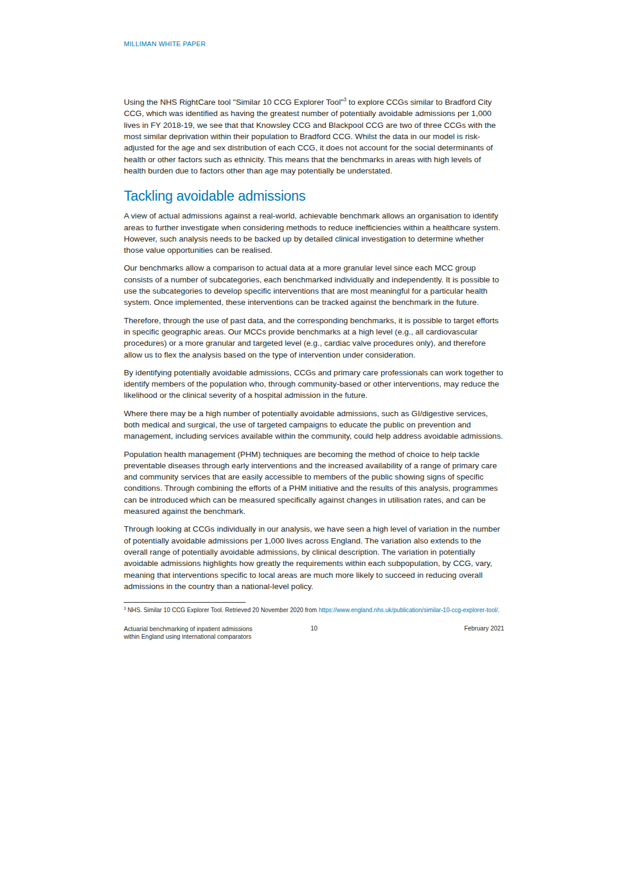MILLIMAN WHITE PAPER
Using the NHS RightCare tool "Similar 10 CCG Explorer Tool"3 to explore CCGs similar to Bradford City CCG, which was identified as having the greatest number of potentially avoidable admissions per 1,000 lives in FY 2018-19, we see that that Knowsley CCG and Blackpool CCG are two of three CCGs with the most similar deprivation within their population to Bradford CCG. Whilst the data in our model is risk-adjusted for the age and sex distribution of each CCG, it does not account for the social determinants of health or other factors such as ethnicity. This means that the benchmarks in areas with high levels of health burden due to factors other than age may potentially be understated.
Tackling avoidable admissions
A view of actual admissions against a real-world, achievable benchmark allows an organisation to identify areas to further investigate when considering methods to reduce inefficiencies within a healthcare system. However, such analysis needs to be backed up by detailed clinical investigation to determine whether those value opportunities can be realised.
Our benchmarks allow a comparison to actual data at a more granular level since each MCC group consists of a number of subcategories, each benchmarked individually and independently. It is possible to use the subcategories to develop specific interventions that are most meaningful for a particular health system. Once implemented, these interventions can be tracked against the benchmark in the future.
Therefore, through the use of past data, and the corresponding benchmarks, it is possible to target efforts in specific geographic areas. Our MCCs provide benchmarks at a high level (e.g., all cardiovascular procedures) or a more granular and targeted level (e.g., cardiac valve procedures only), and therefore allow us to flex the analysis based on the type of intervention under consideration.
By identifying potentially avoidable admissions, CCGs and primary care professionals can work together to identify members of the population who, through community-based or other interventions, may reduce the likelihood or the clinical severity of a hospital admission in the future.
Where there may be a high number of potentially avoidable admissions, such as GI/digestive services, both medical and surgical, the use of targeted campaigns to educate the public on prevention and management, including services available within the community, could help address avoidable admissions.
Population health management (PHM) techniques are becoming the method of choice to help tackle preventable diseases through early interventions and the increased availability of a range of primary care and community services that are easily accessible to members of the public showing signs of specific conditions. Through combining the efforts of a PHM initiative and the results of this analysis, programmes can be introduced which can be measured specifically against changes in utilisation rates, and can be measured against the benchmark.
Through looking at CCGs individually in our analysis, we have seen a high level of variation in the number of potentially avoidable admissions per 1,000 lives across England. The variation also extends to the overall range of potentially avoidable admissions, by clinical description. The variation in potentially avoidable admissions highlights how greatly the requirements within each subpopulation, by CCG, vary, meaning that interventions specific to local areas are much more likely to succeed in reducing overall admissions in the country than a national-level policy.
3 NHS. Similar 10 CCG Explorer Tool. Retrieved 20 November 2020 from https://www.england.nhs.uk/publication/similar-10-ccg-explorer-tool/.
Actuarial benchmarking of inpatient admissions
within England using international comparators
10
February 2021